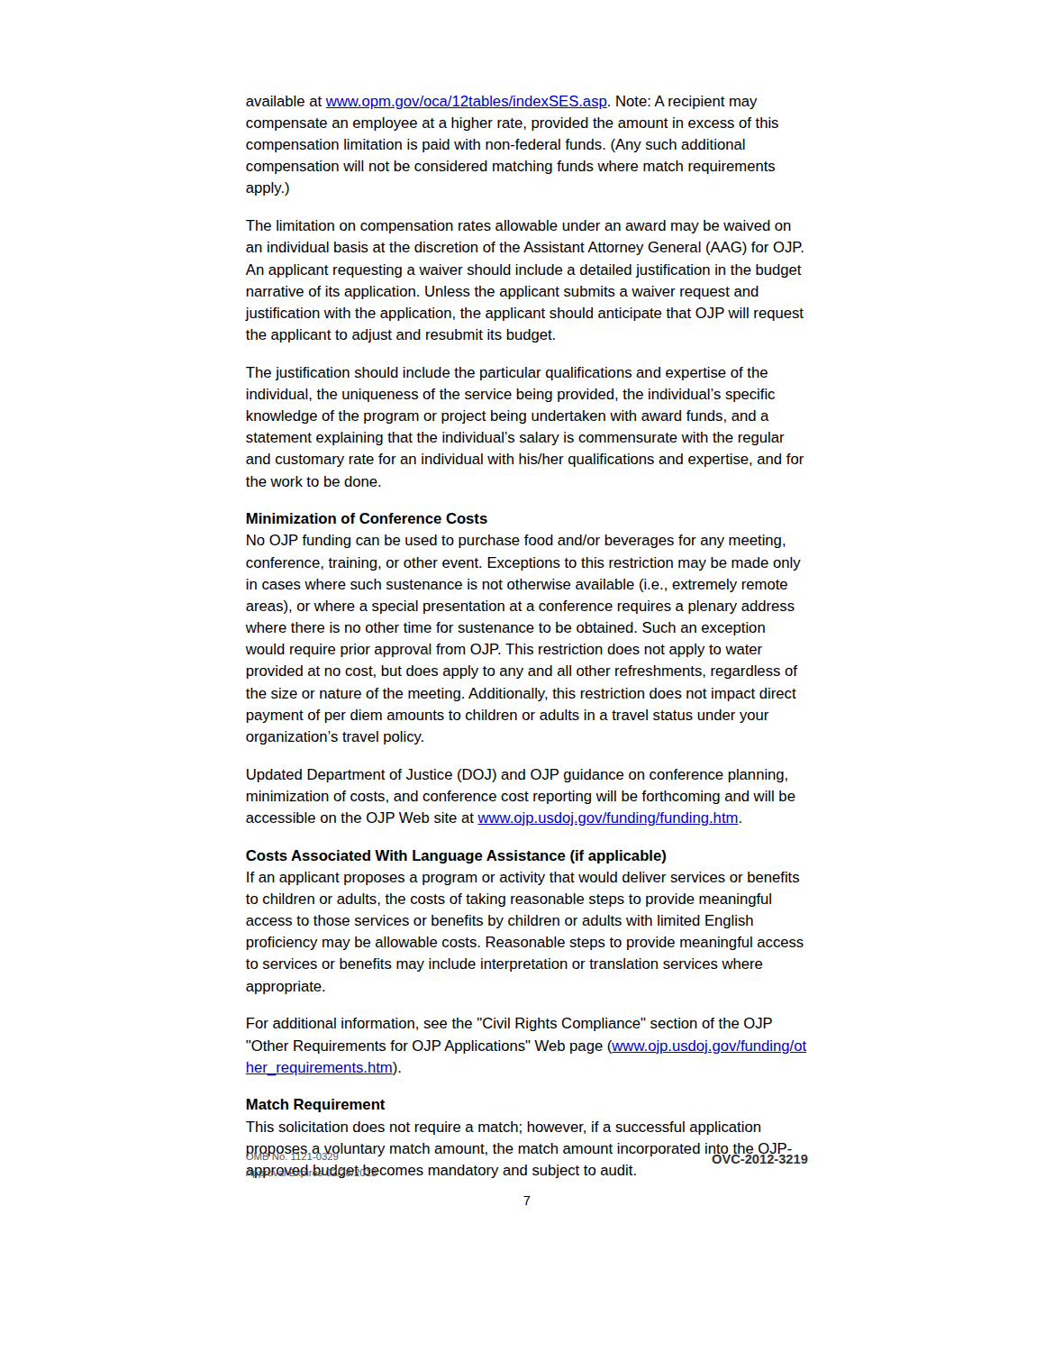available at www.opm.gov/oca/12tables/indexSES.asp. Note: A recipient may compensate an employee at a higher rate, provided the amount in excess of this compensation limitation is paid with non-federal funds. (Any such additional compensation will not be considered matching funds where match requirements apply.)
The limitation on compensation rates allowable under an award may be waived on an individual basis at the discretion of the Assistant Attorney General (AAG) for OJP. An applicant requesting a waiver should include a detailed justification in the budget narrative of its application. Unless the applicant submits a waiver request and justification with the application, the applicant should anticipate that OJP will request the applicant to adjust and resubmit its budget.
The justification should include the particular qualifications and expertise of the individual, the uniqueness of the service being provided, the individual’s specific knowledge of the program or project being undertaken with award funds, and a statement explaining that the individual’s salary is commensurate with the regular and customary rate for an individual with his/her qualifications and expertise, and for the work to be done.
Minimization of Conference Costs
No OJP funding can be used to purchase food and/or beverages for any meeting, conference, training, or other event. Exceptions to this restriction may be made only in cases where such sustenance is not otherwise available (i.e., extremely remote areas), or where a special presentation at a conference requires a plenary address where there is no other time for sustenance to be obtained. Such an exception would require prior approval from OJP. This restriction does not apply to water provided at no cost, but does apply to any and all other refreshments, regardless of the size or nature of the meeting. Additionally, this restriction does not impact direct payment of per diem amounts to children or adults in a travel status under your organization’s travel policy.
Updated Department of Justice (DOJ) and OJP guidance on conference planning, minimization of costs, and conference cost reporting will be forthcoming and will be accessible on the OJP Web site at www.ojp.usdoj.gov/funding/funding.htm.
Costs Associated With Language Assistance (if applicable)
If an applicant proposes a program or activity that would deliver services or benefits to children or adults, the costs of taking reasonable steps to provide meaningful access to those services or benefits by children or adults with limited English proficiency may be allowable costs. Reasonable steps to provide meaningful access to services or benefits may include interpretation or translation services where appropriate.
For additional information, see the "Civil Rights Compliance" section of the OJP "Other Requirements for OJP Applications" Web page (www.ojp.usdoj.gov/funding/other_requirements.htm).
Match Requirement
This solicitation does not require a match; however, if a successful application proposes a voluntary match amount, the match amount incorporated into the OJP-approved budget becomes mandatory and subject to audit.
OMB No. 1121-0329
Approval Expires 02/28/2013
OVC-2012-3219
7